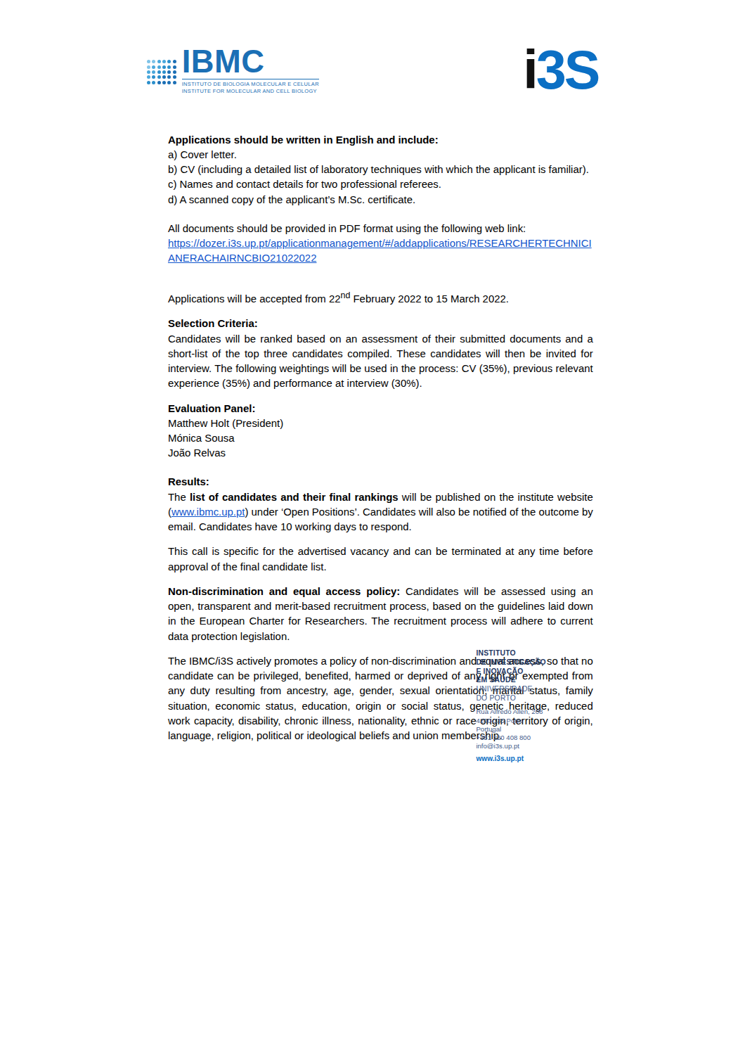IBMC
Instituto de Biologia Molecular e Celular
Institute for Molecular and Cell Biology
i 3 S
Applications should be written in English and include:
a) Cover letter.
b) CV (including a detailed list of laboratory techniques with which the applicant is familiar).
c) Names and contact details for two professional referees.
d) A scanned copy of the applicant’s M.Sc. certificate.
All documents should be provided in PDF format using the following web link:
https://dozer.i3s.up.pt/applicationmanagement/#/addapplications/RESEARCHERTECHNICIANERACHAIRNCBIO21022022
Applications will be accepted from 22nd February 2022 to 15 March 2022.
Selection Criteria:
Candidates will be ranked based on an assessment of their submitted documents and a short-list of the top three candidates compiled. These candidates will then be invited for interview. The following weightings will be used in the process: CV (35%), previous relevant experience (35%) and performance at interview (30%).
Evaluation Panel:
Matthew Holt (President)
Mónica Sousa
João Relvas
Results:
The list of candidates and their final rankings will be published on the institute website (www.ibmc.up.pt) under ‘Open Positions’. Candidates will also be notified of the outcome by email. Candidates have 10 working days to respond.
This call is specific for the advertised vacancy and can be terminated at any time before approval of the final candidate list.
Non-discrimination and equal access policy: Candidates will be assessed using an open, transparent and merit-based recruitment process, based on the guidelines laid down in the European Charter for Researchers. The recruitment process will adhere to current data protection legislation.
The IBMC/i3S actively promotes a policy of non-discrimination and equal access, so that no candidate can be privileged, benefited, harmed or deprived of any right or exempted from any duty resulting from ancestry, age, gender, sexual orientation, marital status, family situation, economic status, education, origin or social status, genetic heritage, reduced work capacity, disability, chronic illness, nationality, ethnic or race origin, territory of origin, language, religion, political or ideological beliefs and union membership.
Instituto
de Investigação
e Inovação
em Saúde
Universidade
do Porto
Rua Alfredo Allen, 208
4200-135 Porto
Portugal
+351 220 408 800
info@i3s.up.pt
www.i3s.up.pt